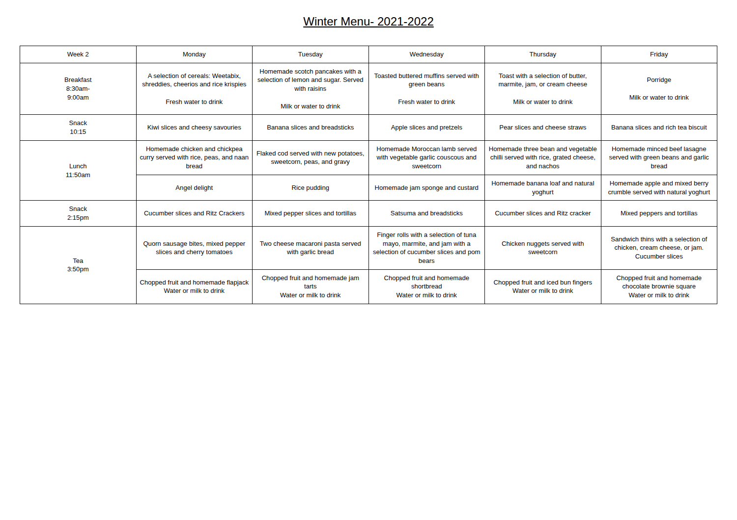Winter Menu- 2021-2022
| Week 2 | Monday | Tuesday | Wednesday | Thursday | Friday |
| --- | --- | --- | --- | --- | --- |
| Breakfast 8:30am- 9:00am | A selection of cereals: Weetabix, shreddies, cheerios and rice krispies Fresh water to drink | Homemade scotch pancakes with a selection of lemon and sugar. Served with raisins Milk or water to drink | Toasted buttered muffins served with green beans Fresh water to drink | Toast with a selection of butter, marmite, jam, or cream cheese Milk or water to drink | Porridge Milk or water to drink |
| Snack 10:15 | Kiwi slices and cheesy savouries | Banana slices and breadsticks | Apple slices and pretzels | Pear slices and cheese straws | Banana slices and rich tea biscuit |
| Lunch 11:50am | Homemade chicken and chickpea curry served with rice, peas, and naan bread | Flaked cod served with new potatoes, sweetcorn, peas, and gravy | Homemade Moroccan lamb served with vegetable garlic couscous and sweetcorn | Homemade three bean and vegetable chilli served with rice, grated cheese, and nachos | Homemade minced beef lasagne served with green beans and garlic bread |
| Angel delight | Rice pudding | Homemade jam sponge and custard | Homemade banana loaf and natural yoghurt | Homemade apple and mixed berry crumble served with natural yoghurt |
| Snack 2:15pm | Cucumber slices and Ritz Crackers | Mixed pepper slices and tortillas | Satsuma and breadsticks | Cucumber slices and Ritz cracker | Mixed peppers and tortillas |
| Tea 3:50pm | Quorn sausage bites, mixed pepper slices and cherry tomatoes | Two cheese macaroni pasta served with garlic bread | Finger rolls with a selection of tuna mayo, marmite, and jam with a selection of cucumber slices and pom bears | Chicken nuggets served with sweetcorn | Sandwich thins with a selection of chicken, cream cheese, or jam. Cucumber slices |
| Chopped fruit and homemade flapjack Water or milk to drink | Chopped fruit and homemade jam tarts Water or milk to drink | Chopped fruit and homemade shortbread Water or milk to drink | Chopped fruit and iced bun fingers Water or milk to drink | Chopped fruit and homemade chocolate brownie square Water or milk to drink |